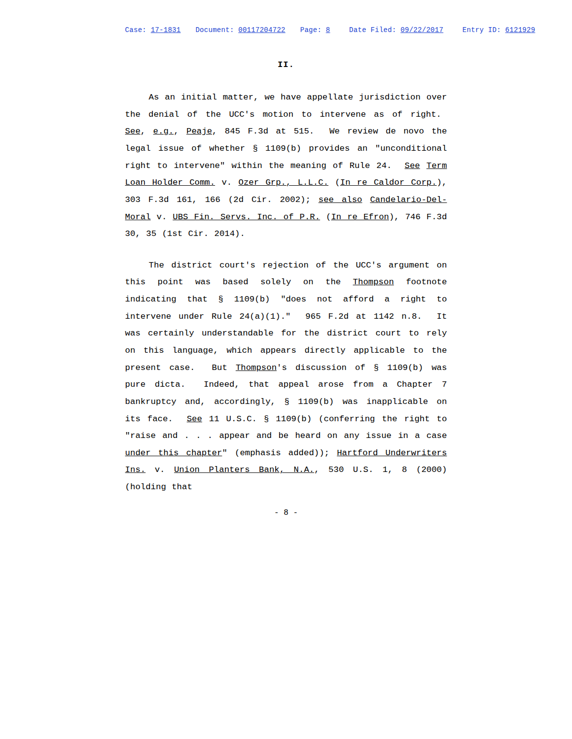Case: 17-1831 Document: 00117204722 Page: 8 Date Filed: 09/22/2017 Entry ID: 6121929
II.
As an initial matter, we have appellate jurisdiction over the denial of the UCC's motion to intervene as of right. See, e.g., Peaje, 845 F.3d at 515. We review de novo the legal issue of whether § 1109(b) provides an "unconditional right to intervene" within the meaning of Rule 24. See Term Loan Holder Comm. v. Ozer Grp., L.L.C. (In re Caldor Corp.), 303 F.3d 161, 166 (2d Cir. 2002); see also Candelario-Del-Moral v. UBS Fin. Servs. Inc. of P.R. (In re Efron), 746 F.3d 30, 35 (1st Cir. 2014).
The district court's rejection of the UCC's argument on this point was based solely on the Thompson footnote indicating that § 1109(b) "does not afford a right to intervene under Rule 24(a)(1)." 965 F.2d at 1142 n.8. It was certainly understandable for the district court to rely on this language, which appears directly applicable to the present case. But Thompson's discussion of § 1109(b) was pure dicta. Indeed, that appeal arose from a Chapter 7 bankruptcy and, accordingly, § 1109(b) was inapplicable on its face. See 11 U.S.C. § 1109(b) (conferring the right to "raise and . . . appear and be heard on any issue in a case under this chapter" (emphasis added)); Hartford Underwriters Ins. v. Union Planters Bank, N.A., 530 U.S. 1, 8 (2000) (holding that
- 8 -